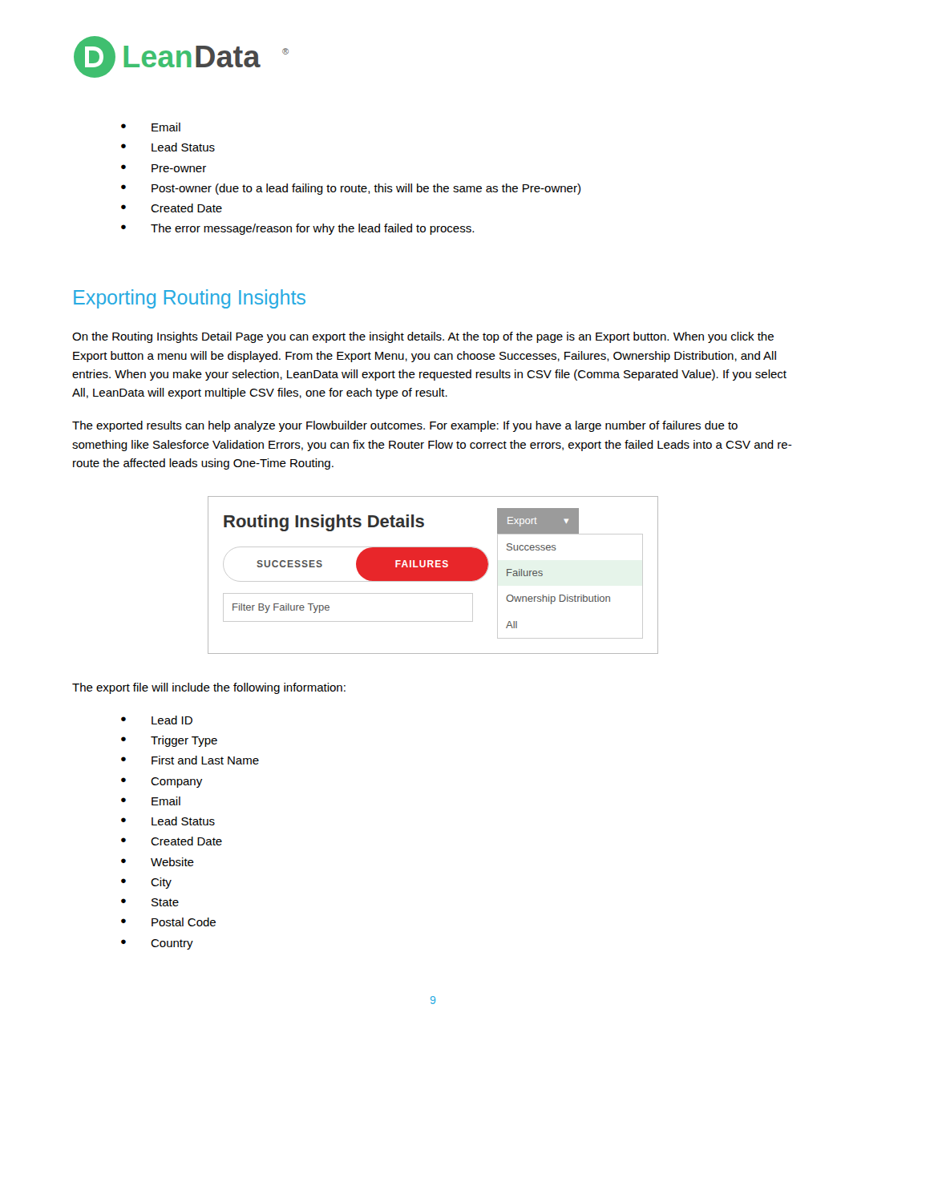Lean Data ®
Email
Lead Status
Pre-owner
Post-owner (due to a lead failing to route, this will be the same as the Pre-owner)
Created Date
The error message/reason for why the lead failed to process.
Exporting Routing Insights
On the Routing Insights Detail Page you can export the insight details. At the top of the page is an Export button. When you click the Export button a menu will be displayed. From the Export Menu, you can choose Successes, Failures, Ownership Distribution, and All entries. When you make your selection, LeanData will export the requested results in CSV file (Comma Separated Value). If you select All, LeanData will export multiple CSV files, one for each type of result.
The exported results can help analyze your Flowbuilder outcomes. For example: If you have a large number of failures due to something like Salesforce Validation Errors, you can fix the Router Flow to correct the errors, export the failed Leads into a CSV and re-route the affected leads using One-Time Routing.
Routing Insights Details
SUCCESSES
FAILURES
Filter By Failure Type
Export ▾
Successes
Failures
Ownership Distribution
All
The export file will include the following information:
Lead ID
Trigger Type
First and Last Name
Company
Email
Lead Status
Created Date
Website
City
State
Postal Code
Country
9